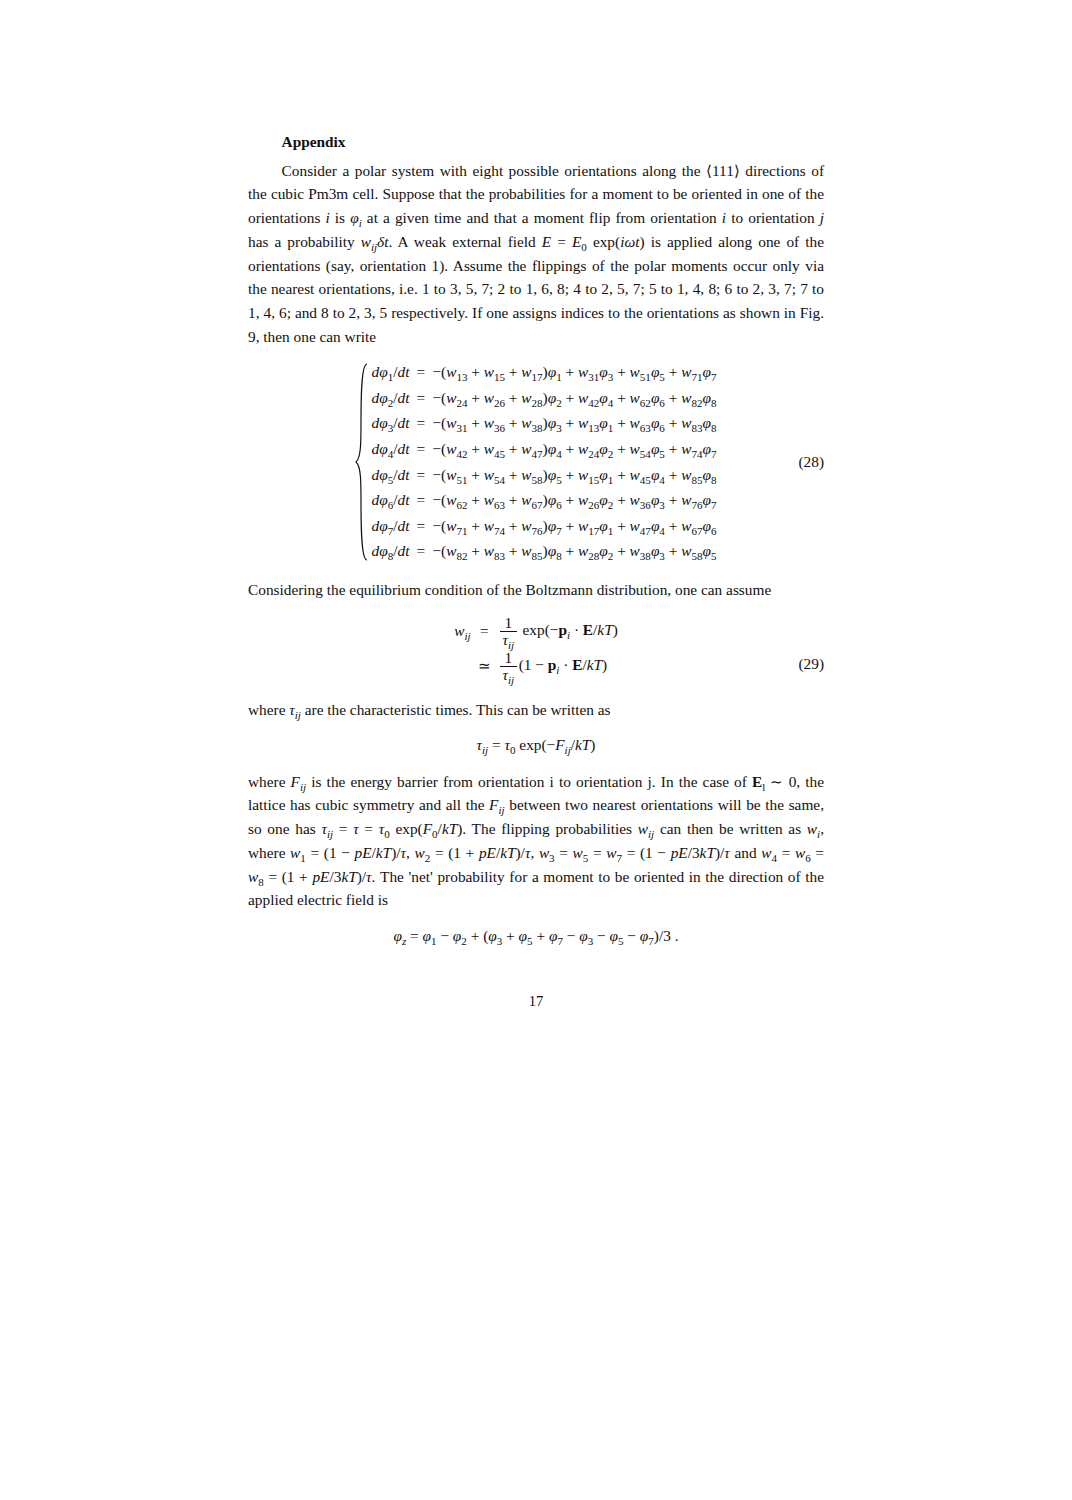Appendix
Consider a polar system with eight possible orientations along the ⟨111⟩ directions of the cubic Pm3m cell. Suppose that the probabilities for a moment to be oriented in one of the orientations i is φi at a given time and that a moment flip from orientation i to orientation j has a probability wijδt. A weak external field E = E0 exp(iωt) is applied along one of the orientations (say, orientation 1). Assume the flippings of the polar moments occur only via the nearest orientations, i.e. 1 to 3, 5, 7; 2 to 1, 6, 8; 4 to 2, 5, 7; 5 to 1, 4, 8; 6 to 2, 3, 7; 7 to 1, 4, 6; and 8 to 2, 3, 5 respectively. If one assigns indices to the orientations as shown in Fig. 9, then one can write
| dφ 1 / dt | = | −( w 13 + w 15 + w 17 ) φ 1 + w 31 φ 3 + w 51 φ 5 + w 71 φ 7 |
| dφ 2 / dt | = | −( w 24 + w 26 + w 28 ) φ 2 + w 42 φ 4 + w 62 φ 6 + w 82 φ 8 |
| dφ 3 / dt | = | −( w 31 + w 36 + w 38 ) φ 3 + w 13 φ 1 + w 63 φ 6 + w 83 φ 8 |
| dφ 4 / dt | = | −( w 42 + w 45 + w 47 ) φ 4 + w 24 φ 2 + w 54 φ 5 + w 74 φ 7 |
| dφ 5 / dt | = | −( w 51 + w 54 + w 58 ) φ 5 + w 15 φ 1 + w 45 φ 4 + w 85 φ 8 |
| dφ 6 / dt | = | −( w 62 + w 63 + w 67 ) φ 6 + w 26 φ 2 + w 36 φ 3 + w 76 φ 7 |
| dφ 7 / dt | = | −( w 71 + w 74 + w 76 ) φ 7 + w 17 φ 1 + w 47 φ 4 + w 67 φ 6 |
| dφ 8 / dt | = | −( w 82 + w 83 + w 85 ) φ 8 + w 28 φ 2 + w 38 φ 3 + w 58 φ 5 |
(28)
Considering the equilibrium condition of the Boltzmann distribution, one can assume
| w ij | = | 1 τ ij exp(− p i · E / kT ) |
| | ≃ | 1 τ ij (1 − p i · E / kT ) |
(29)
where τij are the characteristic times. This can be written as
τij = τ0 exp(−Fij/kT)
where Fij is the energy barrier from orientation i to orientation j. In the case of El ∼ 0, the lattice has cubic symmetry and all the Fij between two nearest orientations will be the same, so one has τij = τ = τ0 exp(F0/kT). The flipping probabilities wij can then be written as wi, where w1 = (1 − pE/kT)/τ, w2 = (1 + pE/kT)/τ, w3 = w5 = w7 = (1 − pE/3kT)/τ and w4 = w6 = w8 = (1 + pE/3kT)/τ. The 'net' probability for a moment to be oriented in the direction of the applied electric field is
φz = φ1 − φ2 + (φ3 + φ5 + φ7 − φ3 − φ5 − φ7)/3 .
17